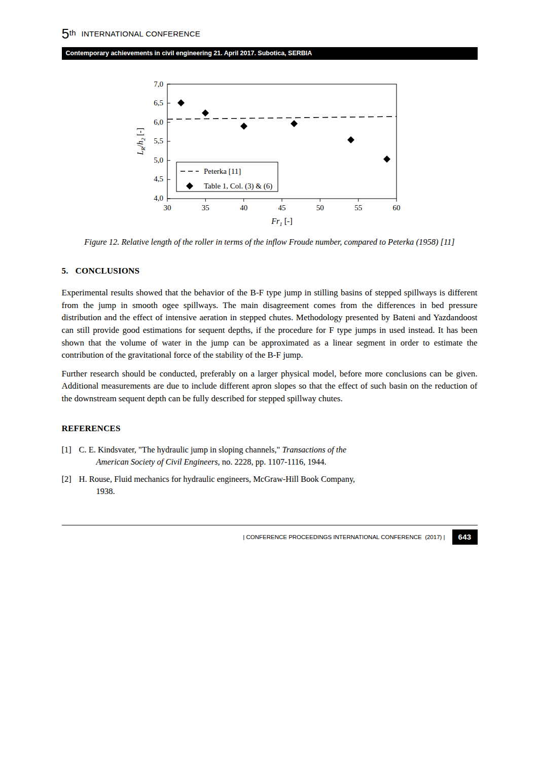5 th INTERNATIONAL CONFERENCE
Contemporary achievements in civil engineering 21. April 2017. Subotica, SERBIA
7,0 6,5 6,0 5,5 5,0 4,5 4,0 30 35 40 45 50 55 60 Fr1 [-] LR/h2 [-] Peterka [11] Table 1, Col. (3) & (6)
Figure 12. Relative length of the roller in terms of the inflow Froude number, compared to Peterka (1958) [11]
5. CONCLUSIONS
Experimental results showed that the behavior of the B-F type jump in stilling basins of stepped spillways is different from the jump in smooth ogee spillways. The main disagreement comes from the differences in bed pressure distribution and the effect of intensive aeration in stepped chutes. Methodology presented by Bateni and Yazdandoost can still provide good estimations for sequent depths, if the procedure for F type jumps in used instead. It has been shown that the volume of water in the jump can be approximated as a linear segment in order to estimate the contribution of the gravitational force of the stability of the B-F jump.
Further research should be conducted, preferably on a larger physical model, before more conclusions can be given. Additional measurements are due to include different apron slopes so that the effect of such basin on the reduction of the downstream sequent depth can be fully described for stepped spillway chutes.
REFERENCES
[1] C. E. Kindsvater, "The hydraulic jump in sloping channels," Transactions of the American Society of Civil Engineers, no. 2228, pp. 1107-1116, 1944.
[2] H. Rouse, Fluid mechanics for hydraulic engineers, McGraw-Hill Book Company, 1938.
| CONFERENCE PROCEEDINGS INTERNATIONAL CONFERENCE (2017) | 643